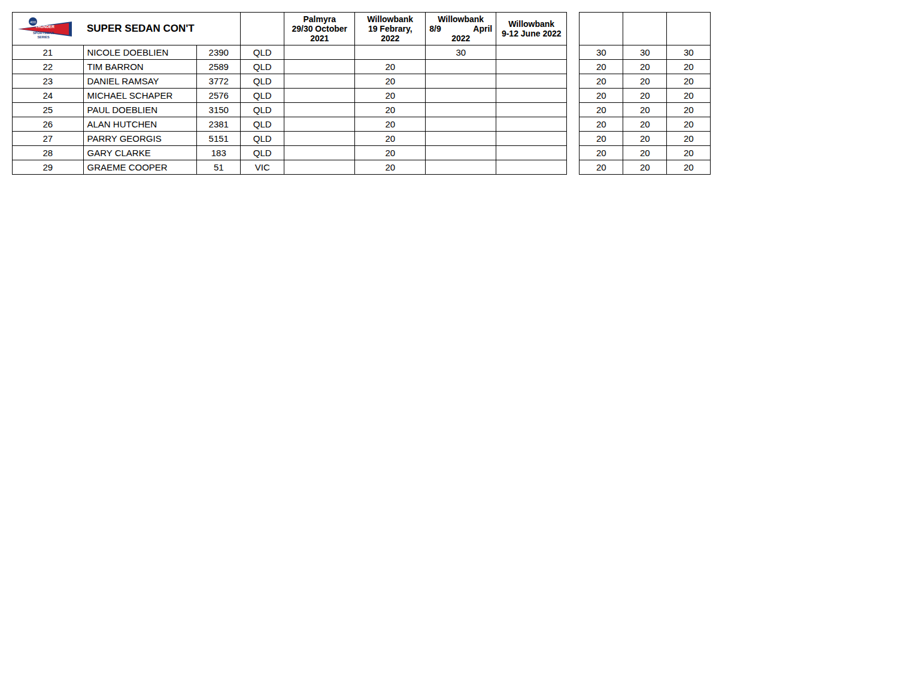| | SUPER SEDAN CON'T | | | Palmyra 29/30 October 2021 | Willowbank 19 Febrary, 2022 | Willowbank 8/9 April 2022 | Willowbank 9-12 June 2022 | | | | |
| --- | --- | --- | --- | --- | --- | --- | --- | --- | --- | --- | --- |
| 21 | NICOLE DOEBLIEN | 2390 | QLD | | | 30 | | | 30 | 30 | 30 |
| 22 | TIM BARRON | 2589 | QLD | | 20 | | | | 20 | 20 | 20 |
| 23 | DANIEL RAMSAY | 3772 | QLD | | 20 | | | | 20 | 20 | 20 |
| 24 | MICHAEL SCHAPER | 2576 | QLD | | 20 | | | | 20 | 20 | 20 |
| 25 | PAUL DOEBLIEN | 3150 | QLD | | 20 | | | | 20 | 20 | 20 |
| 26 | ALAN HUTCHEN | 2381 | QLD | | 20 | | | | 20 | 20 | 20 |
| 27 | PARRY GEORGIS | 5151 | QLD | | 20 | | | | 20 | 20 | 20 |
| 28 | GARY CLARKE | 183 | QLD | | 20 | | | | 20 | 20 | 20 |
| 29 | GRAEME COOPER | 51 | VIC | | 20 | | | | 20 | 20 | 20 |